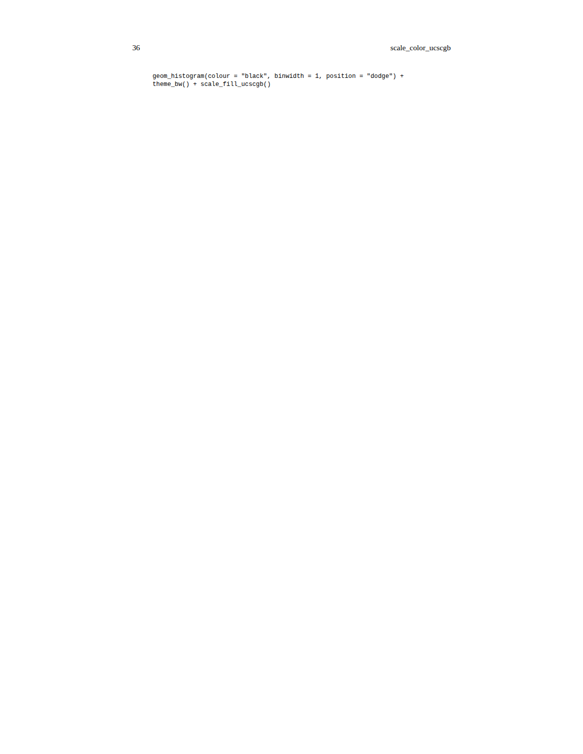36 scale_color_ucscgb
geom_histogram(colour = "black", binwidth = 1, position = "dodge") +
theme_bw() + scale_fill_ucscgb()